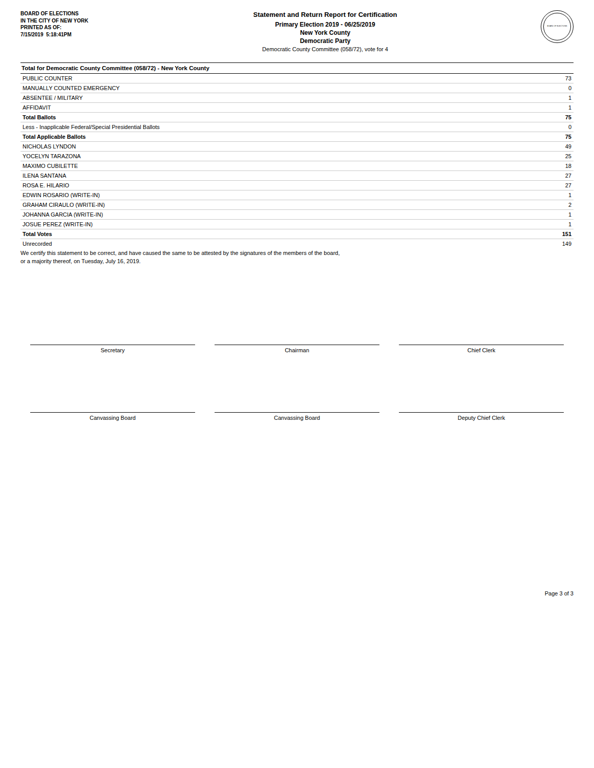BOARD OF ELECTIONS
IN THE CITY OF NEW YORK
PRINTED AS OF:
7/15/2019 5:18:41PM
Statement and Return Report for Certification
Primary Election 2019 - 06/25/2019
New York County
Democratic Party
Democratic County Committee (058/72), vote for 4
Total for Democratic County Committee (058/72) - New York County
| PUBLIC COUNTER | 73 |
| MANUALLY COUNTED EMERGENCY | 0 |
| ABSENTEE / MILITARY | 1 |
| AFFIDAVIT | 1 |
| Total Ballots | 75 |
| Less - Inapplicable Federal/Special Presidential Ballots | 0 |
| Total Applicable Ballots | 75 |
| NICHOLAS LYNDON | 49 |
| YOCELYN TARAZONA | 25 |
| MAXIMO CUBILETTE | 18 |
| ILENA SANTANA | 27 |
| ROSA E. HILARIO | 27 |
| EDWIN ROSARIO (WRITE-IN) | 1 |
| GRAHAM CIRAULO (WRITE-IN) | 2 |
| JOHANNA GARCIA (WRITE-IN) | 1 |
| JOSUE PEREZ (WRITE-IN) | 1 |
| Total Votes | 151 |
| Unrecorded | 149 |
We certify this statement to be correct, and have caused the same to be attested by the signatures of the members of the board,
or a majority thereof, on Tuesday, July 16, 2019.
| Secretary | Chairman | Chief Clerk |
| Canvassing Board | Canvassing Board | Deputy Chief Clerk |
Page 3 of 3